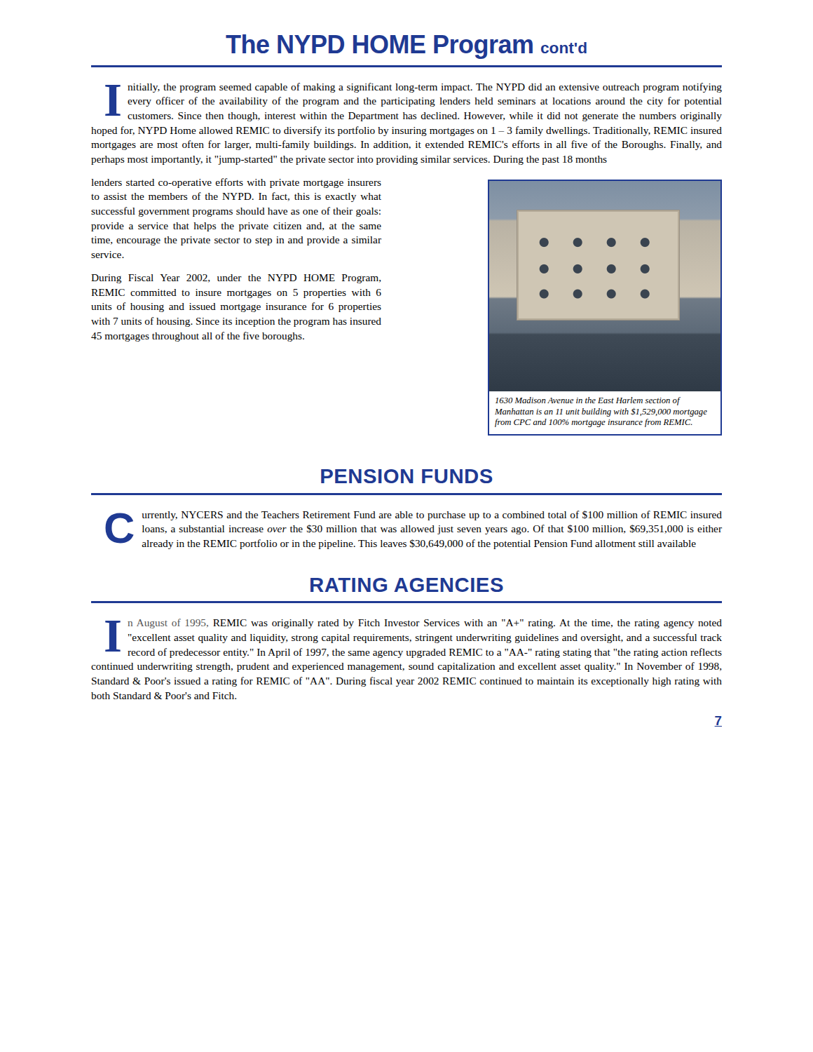The NYPD HOME Program cont'd
Initially, the program seemed capable of making a significant long-term impact. The NYPD did an extensive outreach program notifying every officer of the availability of the program and the participating lenders held seminars at locations around the city for potential customers. Since then though, interest within the Department has declined. However, while it did not generate the numbers originally hoped for, NYPD Home allowed REMIC to diversify its portfolio by insuring mortgages on 1 – 3 family dwellings. Traditionally, REMIC insured mortgages are most often for larger, multi-family buildings. In addition, it extended REMIC's efforts in all five of the Boroughs. Finally, and perhaps most importantly, it "jump-started" the private sector into providing similar services. During the past 18 months
1630 Madison Avenue in the East Harlem section of Manhattan is an 11 unit building with $1,529,000 mortgage from CPC and 100% mortgage insurance from REMIC.
lenders started co-operative efforts with private mortgage insurers to assist the members of the NYPD. In fact, this is exactly what successful government programs should have as one of their goals: provide a service that helps the private citizen and, at the same time, encourage the private sector to step in and provide a similar service.
During Fiscal Year 2002, under the NYPD HOME Program, REMIC committed to insure mortgages on 5 properties with 6 units of housing and issued mortgage insurance for 6 properties with 7 units of housing. Since its inception the program has insured 45 mortgages throughout all of the five boroughs.
PENSION FUNDS
Currently, NYCERS and the Teachers Retirement Fund are able to purchase up to a combined total of $100 million of REMIC insured loans, a substantial increase over the $30 million that was allowed just seven years ago. Of that $100 million, $69,351,000 is either already in the REMIC portfolio or in the pipeline. This leaves $30,649,000 of the potential Pension Fund allotment still available
RATING AGENCIES
In August of 1995, REMIC was originally rated by Fitch Investor Services with an "A+" rating. At the time, the rating agency noted "excellent asset quality and liquidity, strong capital requirements, stringent underwriting guidelines and oversight, and a successful track record of predecessor entity." In April of 1997, the same agency upgraded REMIC to a "AA-" rating stating that "the rating action reflects continued underwriting strength, prudent and experienced management, sound capitalization and excellent asset quality." In November of 1998, Standard & Poor's issued a rating for REMIC of "AA". During fiscal year 2002 REMIC continued to maintain its exceptionally high rating with both Standard & Poor's and Fitch.
7